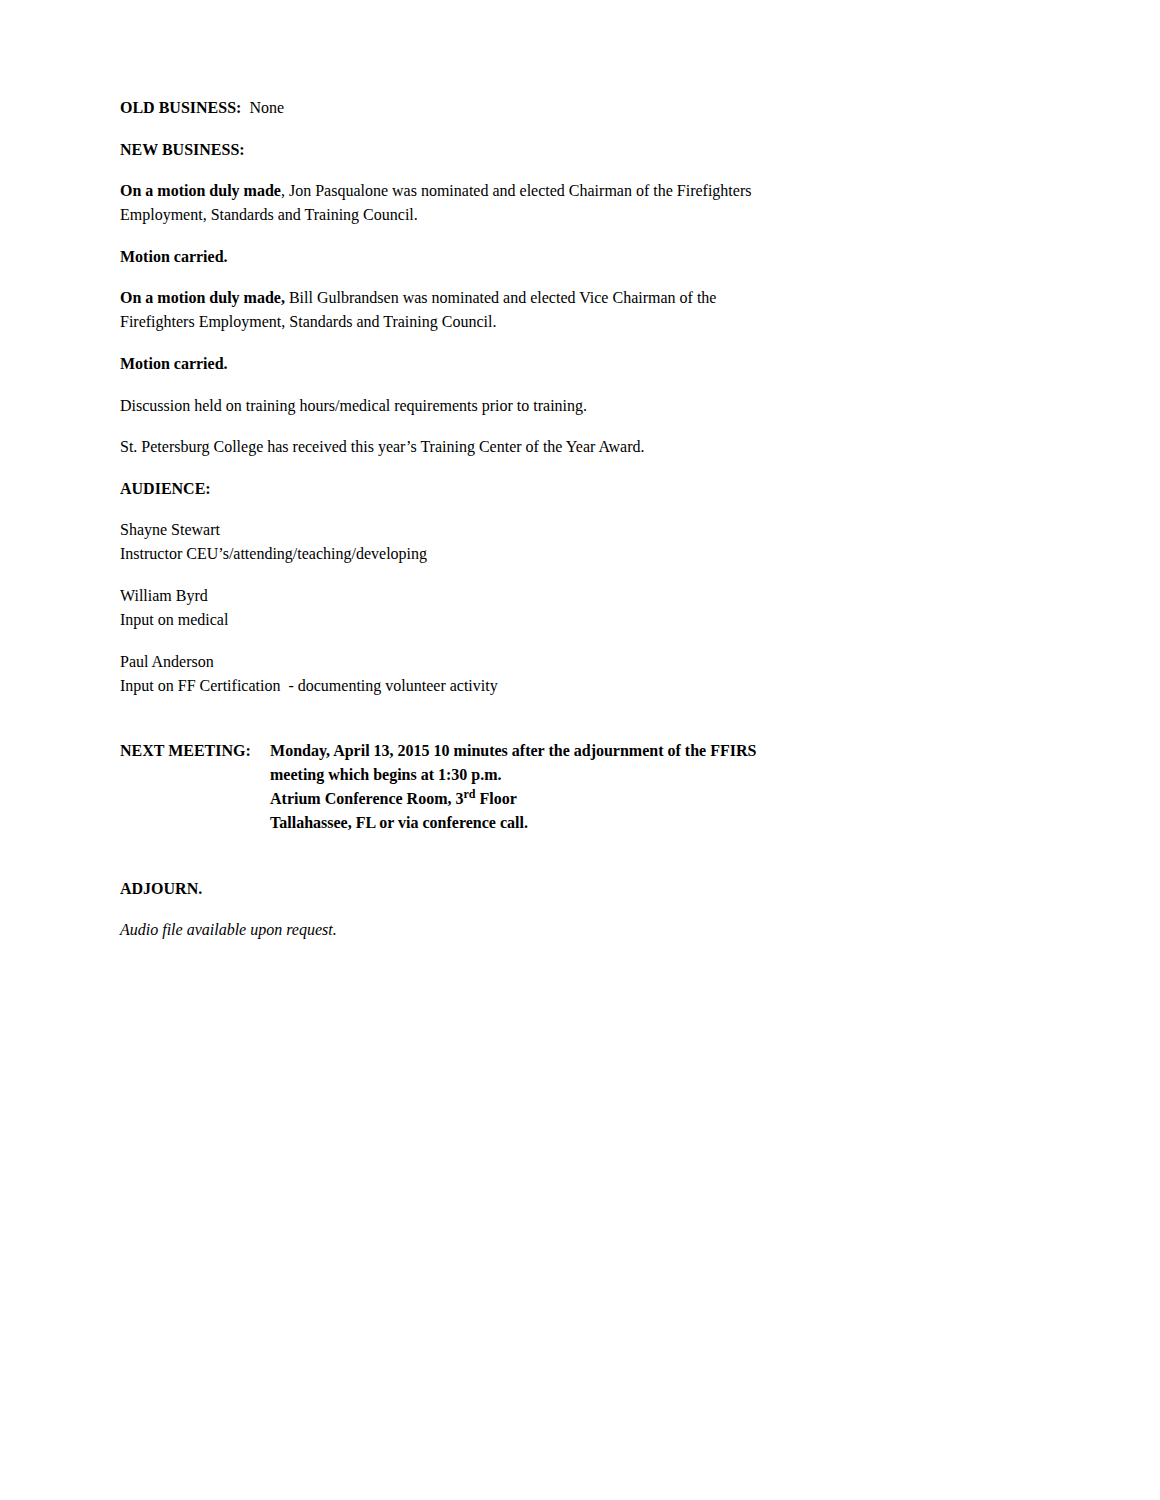OLD BUSINESS: None
NEW BUSINESS:
On a motion duly made, Jon Pasqualone was nominated and elected Chairman of the Firefighters Employment, Standards and Training Council.
Motion carried.
On a motion duly made, Bill Gulbrandsen was nominated and elected Vice Chairman of the Firefighters Employment, Standards and Training Council.
Motion carried.
Discussion held on training hours/medical requirements prior to training.
St. Petersburg College has received this year’s Training Center of the Year Award.
AUDIENCE:
Shayne Stewart
Instructor CEU’s/attending/teaching/developing
William Byrd
Input on medical
Paul Anderson
Input on FF Certification - documenting volunteer activity
NEXT MEETING:
Monday, April 13, 2015 10 minutes after the adjournment of the FFIRS meeting which begins at 1:30 p.m.
Atrium Conference Room, 3rd Floor
Tallahassee, FL or via conference call.
ADJOURN.
Audio file available upon request.